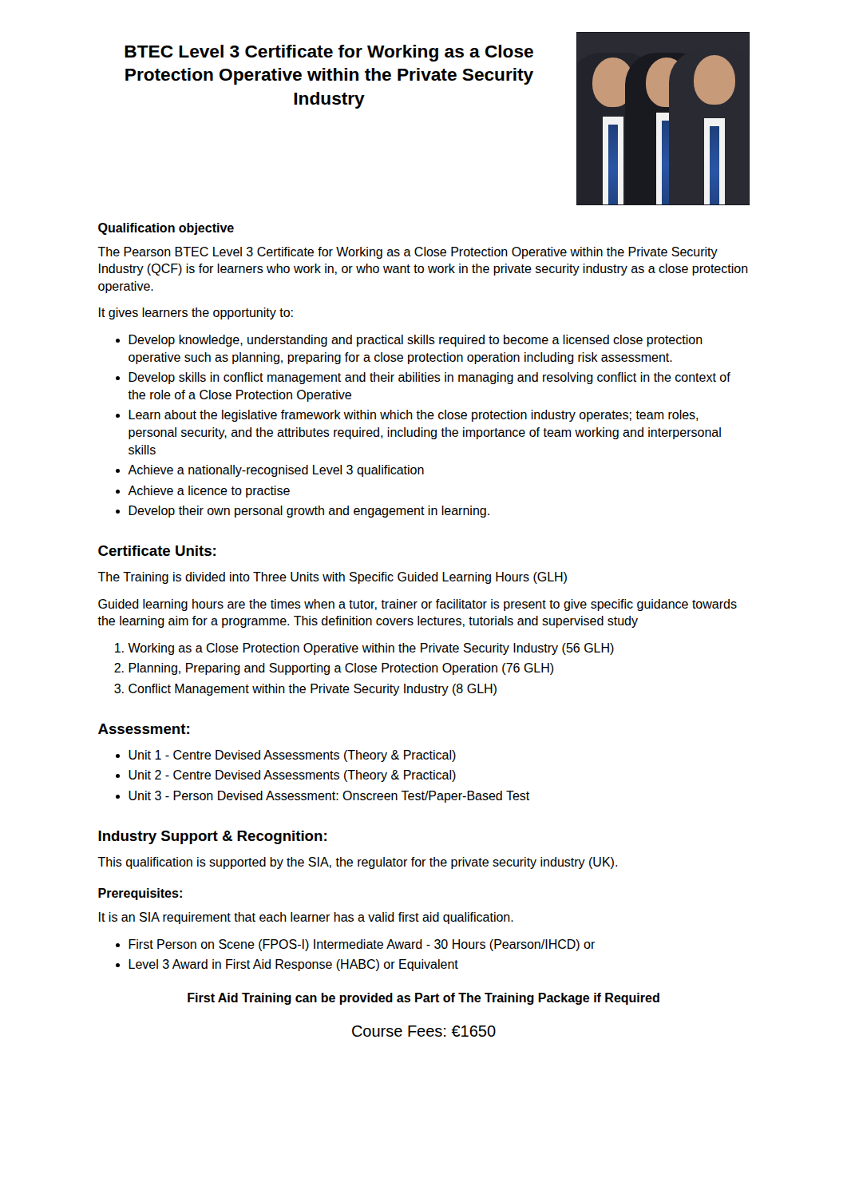BTEC Level 3 Certificate for Working as a Close Protection Operative within the Private Security Industry
Qualification objective
The Pearson BTEC Level 3 Certificate for Working as a Close Protection Operative within the Private Security Industry (QCF) is for learners who work in, or who want to work in the private security industry as a close protection operative.
It gives learners the opportunity to:
Develop knowledge, understanding and practical skills required to become a licensed close protection operative such as planning, preparing for a close protection operation including risk assessment.
Develop skills in conflict management and their abilities in managing and resolving conflict in the context of the role of a Close Protection Operative
Learn about the legislative framework within which the close protection industry operates; team roles, personal security, and the attributes required, including the importance of team working and interpersonal skills
Achieve a nationally-recognised Level 3 qualification
Achieve a licence to practise
Develop their own personal growth and engagement in learning.
Certificate Units:
The Training is divided into Three Units with Specific Guided Learning Hours (GLH)
Guided learning hours are the times when a tutor, trainer or facilitator is present to give specific guidance towards the learning aim for a programme. This definition covers lectures, tutorials and supervised study
Working as a Close Protection Operative within the Private Security Industry (56 GLH)
Planning, Preparing and Supporting a Close Protection Operation (76 GLH)
Conflict Management within the Private Security Industry (8 GLH)
Assessment:
Unit 1 - Centre Devised Assessments (Theory & Practical)
Unit 2 - Centre Devised Assessments (Theory & Practical)
Unit 3 - Person Devised Assessment: Onscreen Test/Paper-Based Test
Industry Support & Recognition:
This qualification is supported by the SIA, the regulator for the private security industry (UK).
Prerequisites:
It is an SIA requirement that each learner has a valid first aid qualification.
First Person on Scene (FPOS-I) Intermediate Award - 30 Hours (Pearson/IHCD) or
Level 3 Award in First Aid Response (HABC) or Equivalent
First Aid Training can be provided as Part of The Training Package if Required
Course Fees: €1650